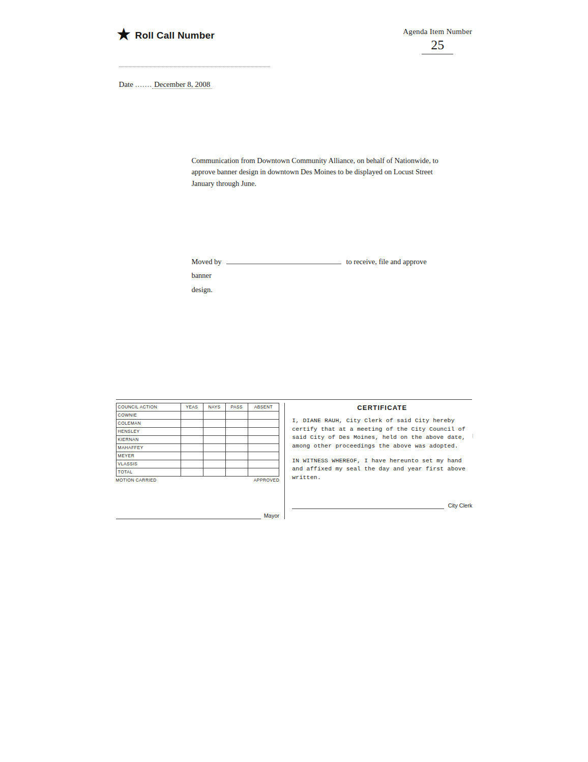★ Roll Call Number
Agenda Item Number
25
Date ....... December 8, 2008
Communication from Downtown Community Alliance, on behalf of Nationwide, to approve banner design in downtown Des Moines to be displayed on Locust Street January through June.
Moved by to receive, file and approve banner
design.
| COUNCIL ACTION | YEAS | NAYS | PASS | ABSENT |
| --- | --- | --- | --- | --- |
| COWNIE | | | | |
| COLEMAN | | | | |
| HENSLEY | | | | |
| KIERNAN | | | | |
| MAHAFFEY | | | | |
| MEYER | | | | |
| VLASSIS | | | | |
| TOTAL | | | | |
MOTION CARRIED APPROVED
Mayor
|
CERTIFICATE
I, DIANE RAUH, City Clerk of said City hereby certify that at a meeting of the City Council of said City of Des Moines, held on the above date, among other proceedings the above was adopted.
IN WITNESS WHEREOF, I have hereunto set my hand and affixed my seal the day and year first above written.
City Clerk